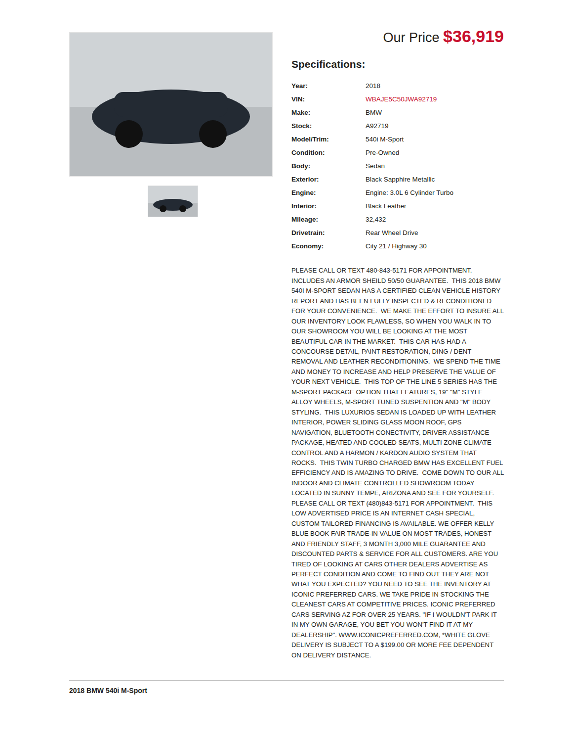Our Price $36,919
Specifications:
| Year: | 2018 |
| VIN: | WBAJE5C50JWA92719 |
| Make: | BMW |
| Stock: | A92719 |
| Model/Trim: | 540i M-Sport |
| Condition: | Pre-Owned |
| Body: | Sedan |
| Exterior: | Black Sapphire Metallic |
| Engine: | Engine: 3.0L 6 Cylinder Turbo |
| Interior: | Black Leather |
| Mileage: | 32,432 |
| Drivetrain: | Rear Wheel Drive |
| Economy: | City 21 / Highway 30 |
PLEASE CALL OR TEXT 480-843-5171 FOR APPOINTMENT. INCLUDES AN ARMOR SHEILD 50/50 GUARANTEE. THIS 2018 BMW 540I M-SPORT SEDAN HAS A CERTIFIED CLEAN VEHICLE HISTORY REPORT AND HAS BEEN FULLY INSPECTED & RECONDITIONED FOR YOUR CONVENIENCE. WE MAKE THE EFFORT TO INSURE ALL OUR INVENTORY LOOK FLAWLESS, SO WHEN YOU WALK IN TO OUR SHOWROOM YOU WILL BE LOOKING AT THE MOST BEAUTIFUL CAR IN THE MARKET. THIS CAR HAS HAD A CONCOURSE DETAIL, PAINT RESTORATION, DING / DENT REMOVAL AND LEATHER RECONDITIONING. WE SPEND THE TIME AND MONEY TO INCREASE AND HELP PRESERVE THE VALUE OF YOUR NEXT VEHICLE. THIS TOP OF THE LINE 5 SERIES HAS THE M-SPORT PACKAGE OPTION THAT FEATURES, 19" "M" STYLE ALLOY WHEELS, M-SPORT TUNED SUSPENTION AND "M" BODY STYLING. THIS LUXURIOS SEDAN IS LOADED UP WITH LEATHER INTERIOR, POWER SLIDING GLASS MOON ROOF, GPS NAVIGATION, BLUETOOTH CONECTIVITY, DRIVER ASSISTANCE PACKAGE, HEATED AND COOLED SEATS, MULTI ZONE CLIMATE CONTROL AND A HARMON / KARDON AUDIO SYSTEM THAT ROCKS. THIS TWIN TURBO CHARGED BMW HAS EXCELLENT FUEL EFFICIENCY AND IS AMAZING TO DRIVE. COME DOWN TO OUR ALL INDOOR AND CLIMATE CONTROLLED SHOWROOM TODAY LOCATED IN SUNNY TEMPE, ARIZONA AND SEE FOR YOURSELF. PLEASE CALL OR TEXT (480)843-5171 FOR APPOINTMENT. THIS LOW ADVERTISED PRICE IS AN INTERNET CASH SPECIAL, CUSTOM TAILORED FINANCING IS AVAILABLE. WE OFFER KELLY BLUE BOOK FAIR TRADE-IN VALUE ON MOST TRADES, HONEST AND FRIENDLY STAFF, 3 MONTH 3,000 MILE GUARANTEE AND DISCOUNTED PARTS & SERVICE FOR ALL CUSTOMERS. ARE YOU TIRED OF LOOKING AT CARS OTHER DEALERS ADVERTISE AS PERFECT CONDITION AND COME TO FIND OUT THEY ARE NOT WHAT YOU EXPECTED? YOU NEED TO SEE THE INVENTORY AT ICONIC PREFERRED CARS. WE TAKE PRIDE IN STOCKING THE CLEANEST CARS AT COMPETITIVE PRICES. ICONIC PREFERRED CARS SERVING AZ FOR OVER 25 YEARS. "IF I WOULDN'T PARK IT IN MY OWN GARAGE, YOU BET YOU WON'T FIND IT AT MY DEALERSHIP". WWW.ICONICPREFERRED.COM, *WHITE GLOVE DELIVERY IS SUBJECT TO A $199.00 OR MORE FEE DEPENDENT ON DELIVERY DISTANCE.
2018 BMW 540i M-Sport